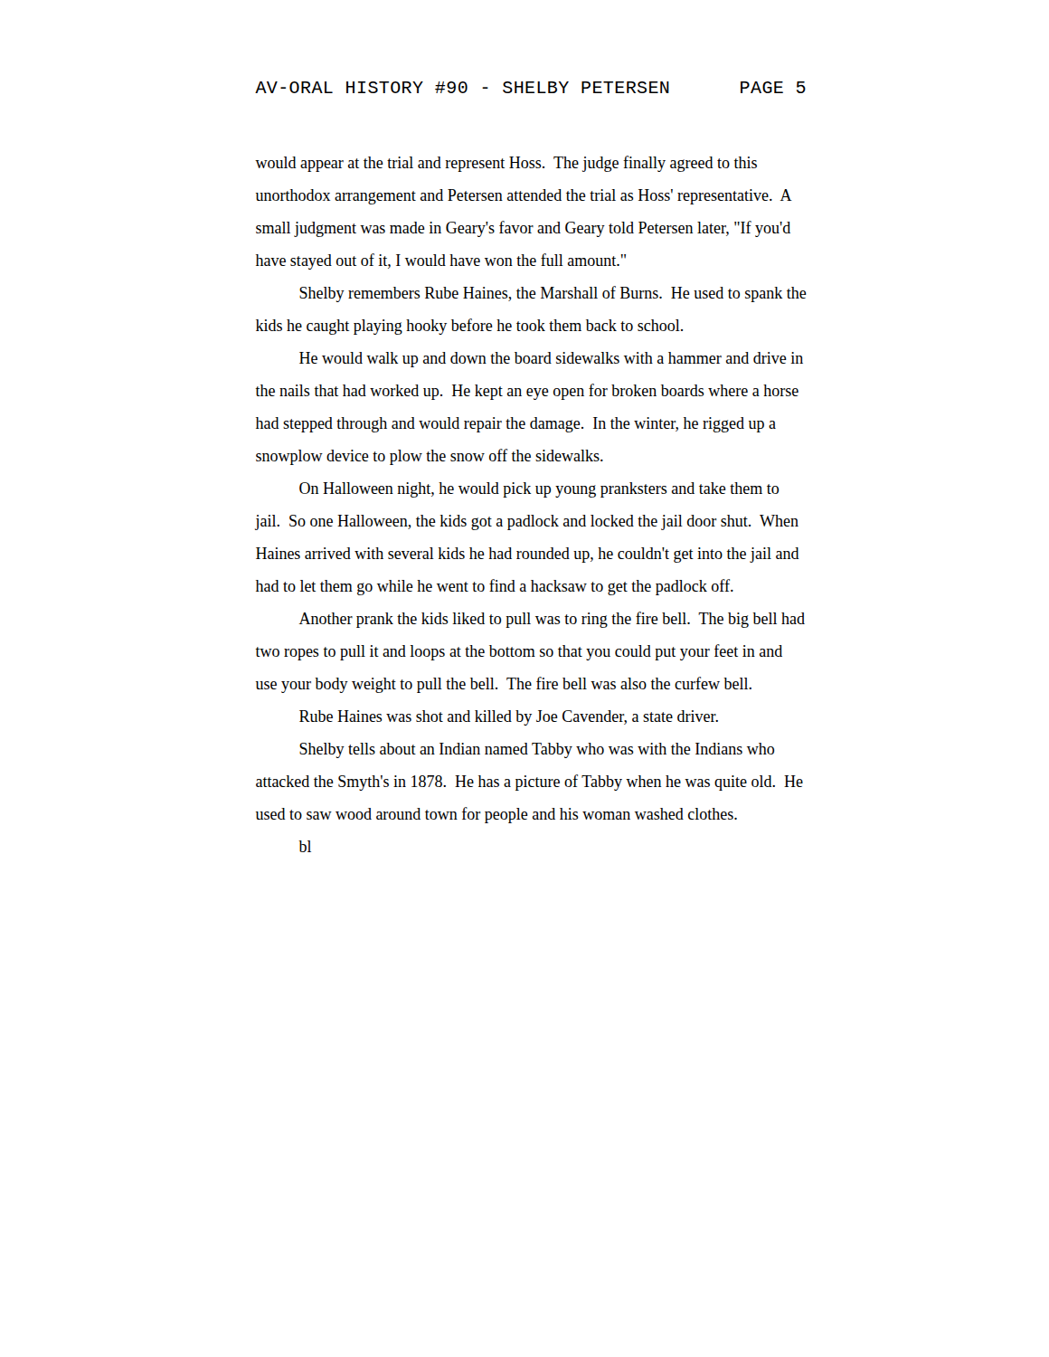AV-Oral History #90 - Shelby Petersen Page 5
would appear at the trial and represent Hoss. The judge finally agreed to this unorthodox arrangement and Petersen attended the trial as Hoss' representative. A small judgment was made in Geary's favor and Geary told Petersen later, "If you'd have stayed out of it, I would have won the full amount."
Shelby remembers Rube Haines, the Marshall of Burns. He used to spank the kids he caught playing hooky before he took them back to school.
He would walk up and down the board sidewalks with a hammer and drive in the nails that had worked up. He kept an eye open for broken boards where a horse had stepped through and would repair the damage. In the winter, he rigged up a snowplow device to plow the snow off the sidewalks.
On Halloween night, he would pick up young pranksters and take them to jail. So one Halloween, the kids got a padlock and locked the jail door shut. When Haines arrived with several kids he had rounded up, he couldn't get into the jail and had to let them go while he went to find a hacksaw to get the padlock off.
Another prank the kids liked to pull was to ring the fire bell. The big bell had two ropes to pull it and loops at the bottom so that you could put your feet in and use your body weight to pull the bell. The fire bell was also the curfew bell.
Rube Haines was shot and killed by Joe Cavender, a state driver.
Shelby tells about an Indian named Tabby who was with the Indians who attacked the Smyth's in 1878. He has a picture of Tabby when he was quite old. He used to saw wood around town for people and his woman washed clothes.
bl